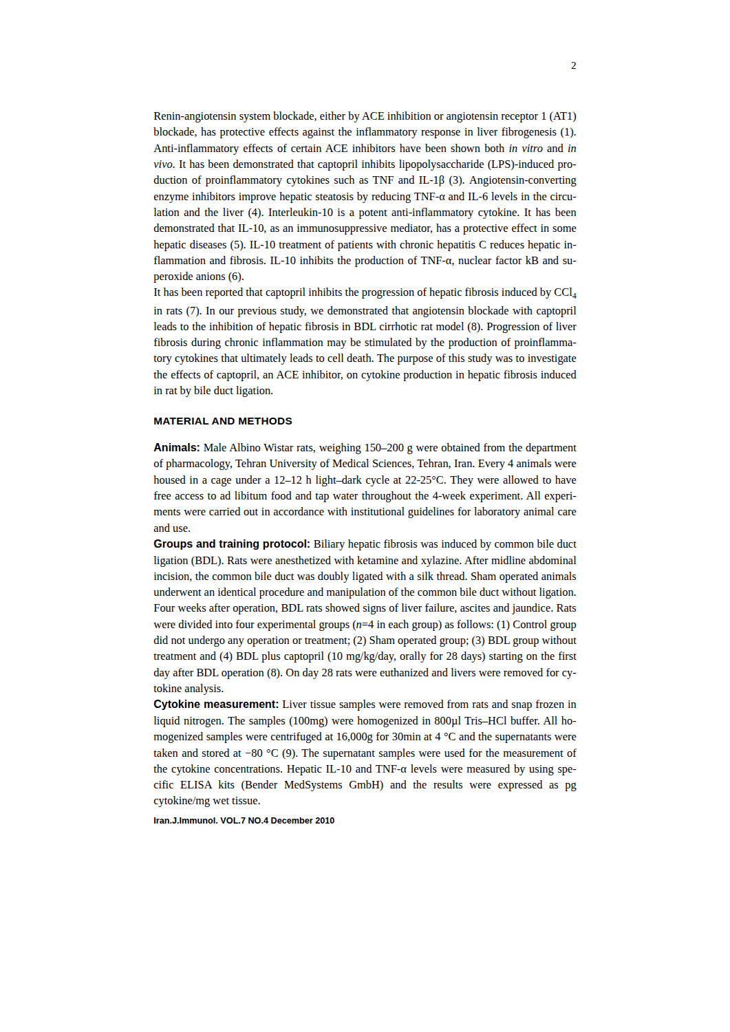2
Renin-angiotensin system blockade, either by ACE inhibition or angiotensin receptor 1 (AT1) blockade, has protective effects against the inflammatory response in liver fibrogenesis (1). Anti-inflammatory effects of certain ACE inhibitors have been shown both in vitro and in vivo. It has been demonstrated that captopril inhibits lipopolysaccharide (LPS)-induced production of proinflammatory cytokines such as TNF and IL-1β (3). Angiotensin-converting enzyme inhibitors improve hepatic steatosis by reducing TNF-α and IL-6 levels in the circulation and the liver (4). Interleukin-10 is a potent anti-inflammatory cytokine. It has been demonstrated that IL-10, as an immunosuppressive mediator, has a protective effect in some hepatic diseases (5). IL-10 treatment of patients with chronic hepatitis C reduces hepatic inflammation and fibrosis. IL-10 inhibits the production of TNF-α, nuclear factor kB and superoxide anions (6).
It has been reported that captopril inhibits the progression of hepatic fibrosis induced by CCl4 in rats (7). In our previous study, we demonstrated that angiotensin blockade with captopril leads to the inhibition of hepatic fibrosis in BDL cirrhotic rat model (8). Progression of liver fibrosis during chronic inflammation may be stimulated by the production of proinflammatory cytokines that ultimately leads to cell death. The purpose of this study was to investigate the effects of captopril, an ACE inhibitor, on cytokine production in hepatic fibrosis induced in rat by bile duct ligation.
MATERIAL AND METHODS
Animals: Male Albino Wistar rats, weighing 150–200 g were obtained from the department of pharmacology, Tehran University of Medical Sciences, Tehran, Iran. Every 4 animals were housed in a cage under a 12–12 h light–dark cycle at 22-25°C. They were allowed to have free access to ad libitum food and tap water throughout the 4-week experiment. All experiments were carried out in accordance with institutional guidelines for laboratory animal care and use.
Groups and training protocol: Biliary hepatic fibrosis was induced by common bile duct ligation (BDL). Rats were anesthetized with ketamine and xylazine. After midline abdominal incision, the common bile duct was doubly ligated with a silk thread. Sham operated animals underwent an identical procedure and manipulation of the common bile duct without ligation. Four weeks after operation, BDL rats showed signs of liver failure, ascites and jaundice. Rats were divided into four experimental groups (n=4 in each group) as follows: (1) Control group did not undergo any operation or treatment; (2) Sham operated group; (3) BDL group without treatment and (4) BDL plus captopril (10 mg/kg/day, orally for 28 days) starting on the first day after BDL operation (8). On day 28 rats were euthanized and livers were removed for cytokine analysis.
Cytokine measurement: Liver tissue samples were removed from rats and snap frozen in liquid nitrogen. The samples (100mg) were homogenized in 800µl Tris–HCl buffer. All homogenized samples were centrifuged at 16,000g for 30min at 4 °C and the supernatants were taken and stored at −80 °C (9). The supernatant samples were used for the measurement of the cytokine concentrations. Hepatic IL-10 and TNF-α levels were measured by using specific ELISA kits (Bender MedSystems GmbH) and the results were expressed as pg cytokine/mg wet tissue.
Iran.J.Immunol. VOL.7 NO.4 December 2010